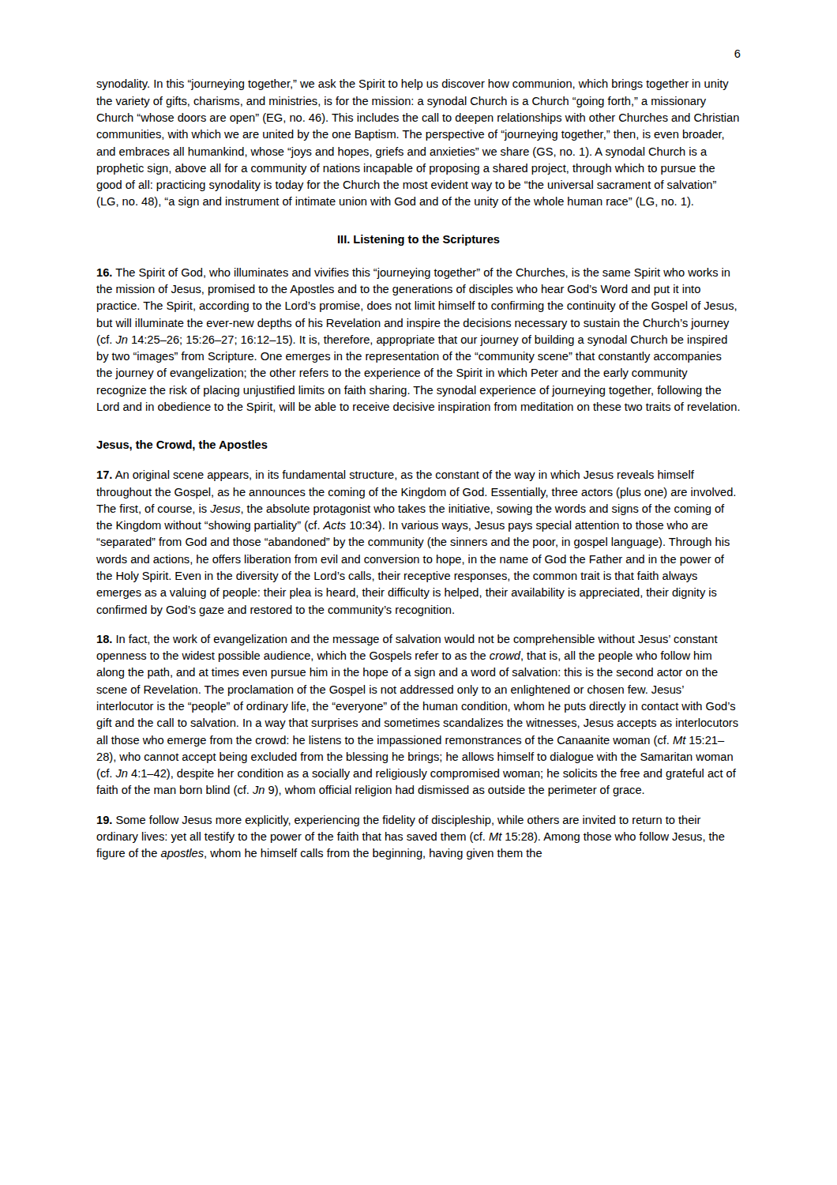6
synodality. In this “journeying together,” we ask the Spirit to help us discover how communion, which brings together in unity the variety of gifts, charisms, and ministries, is for the mission: a synodal Church is a Church “going forth,” a missionary Church “whose doors are open” (EG, no. 46). This includes the call to deepen relationships with other Churches and Christian communities, with which we are united by the one Baptism. The perspective of “journeying together,” then, is even broader, and embraces all humankind, whose “joys and hopes, griefs and anxieties” we share (GS, no. 1). A synodal Church is a prophetic sign, above all for a community of nations incapable of proposing a shared project, through which to pursue the good of all: practicing synodality is today for the Church the most evident way to be “the universal sacrament of salvation” (LG, no. 48), “a sign and instrument of intimate union with God and of the unity of the whole human race” (LG, no. 1).
III. Listening to the Scriptures
16. The Spirit of God, who illuminates and vivifies this “journeying together” of the Churches, is the same Spirit who works in the mission of Jesus, promised to the Apostles and to the generations of disciples who hear God’s Word and put it into practice. The Spirit, according to the Lord’s promise, does not limit himself to confirming the continuity of the Gospel of Jesus, but will illuminate the ever-new depths of his Revelation and inspire the decisions necessary to sustain the Church’s journey (cf. Jn 14:25–26; 15:26–27; 16:12–15). It is, therefore, appropriate that our journey of building a synodal Church be inspired by two “images” from Scripture. One emerges in the representation of the “community scene” that constantly accompanies the journey of evangelization; the other refers to the experience of the Spirit in which Peter and the early community recognize the risk of placing unjustified limits on faith sharing. The synodal experience of journeying together, following the Lord and in obedience to the Spirit, will be able to receive decisive inspiration from meditation on these two traits of revelation.
Jesus, the Crowd, the Apostles
17. An original scene appears, in its fundamental structure, as the constant of the way in which Jesus reveals himself throughout the Gospel, as he announces the coming of the Kingdom of God. Essentially, three actors (plus one) are involved. The first, of course, is Jesus, the absolute protagonist who takes the initiative, sowing the words and signs of the coming of the Kingdom without “showing partiality” (cf. Acts 10:34). In various ways, Jesus pays special attention to those who are “separated” from God and those “abandoned” by the community (the sinners and the poor, in gospel language). Through his words and actions, he offers liberation from evil and conversion to hope, in the name of God the Father and in the power of the Holy Spirit. Even in the diversity of the Lord’s calls, their receptive responses, the common trait is that faith always emerges as a valuing of people: their plea is heard, their difficulty is helped, their availability is appreciated, their dignity is confirmed by God’s gaze and restored to the community’s recognition.
18. In fact, the work of evangelization and the message of salvation would not be comprehensible without Jesus’ constant openness to the widest possible audience, which the Gospels refer to as the crowd, that is, all the people who follow him along the path, and at times even pursue him in the hope of a sign and a word of salvation: this is the second actor on the scene of Revelation. The proclamation of the Gospel is not addressed only to an enlightened or chosen few. Jesus’ interlocutor is the “people” of ordinary life, the “everyone” of the human condition, whom he puts directly in contact with God’s gift and the call to salvation. In a way that surprises and sometimes scandalizes the witnesses, Jesus accepts as interlocutors all those who emerge from the crowd: he listens to the impassioned remonstrances of the Canaanite woman (cf. Mt 15:21–28), who cannot accept being excluded from the blessing he brings; he allows himself to dialogue with the Samaritan woman (cf. Jn 4:1–42), despite her condition as a socially and religiously compromised woman; he solicits the free and grateful act of faith of the man born blind (cf. Jn 9), whom official religion had dismissed as outside the perimeter of grace.
19. Some follow Jesus more explicitly, experiencing the fidelity of discipleship, while others are invited to return to their ordinary lives: yet all testify to the power of the faith that has saved them (cf. Mt 15:28). Among those who follow Jesus, the figure of the apostles, whom he himself calls from the beginning, having given them the